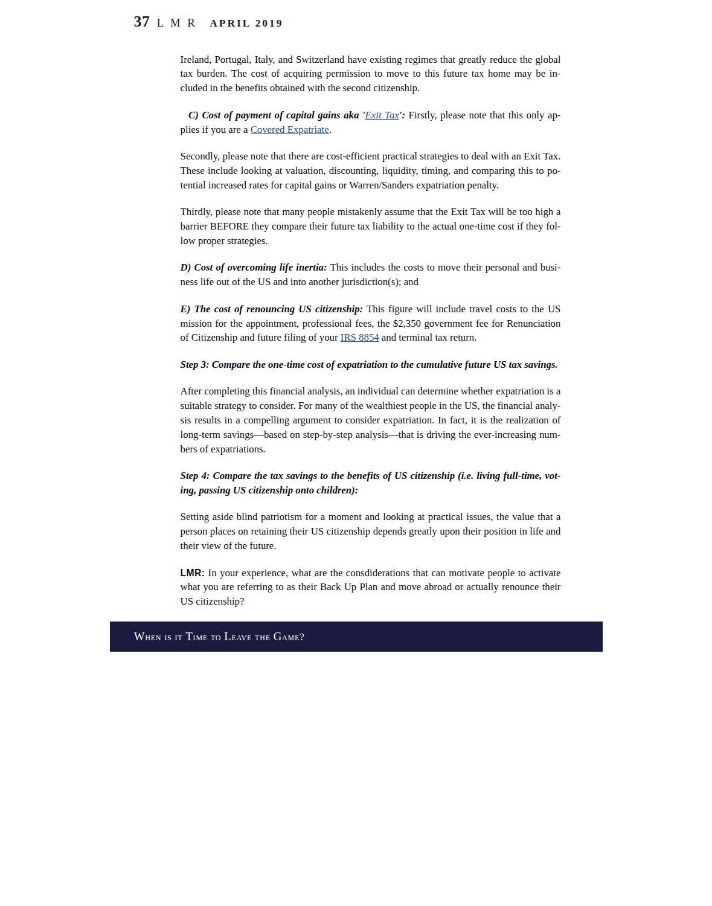37 L M R APRIL 2019
Ireland, Portugal, Italy, and Switzerland have existing regimes that greatly reduce the global tax burden. The cost of acquiring permission to move to this future tax home may be included in the benefits obtained with the second citizenship.
C) Cost of payment of capital gains aka 'Exit Tax': Firstly, please note that this only applies if you are a Covered Expatriate.
Secondly, please note that there are cost-efficient practical strategies to deal with an Exit Tax. These include looking at valuation, discounting, liquidity, timing, and comparing this to potential increased rates for capital gains or Warren/Sanders expatriation penalty.
Thirdly, please note that many people mistakenly assume that the Exit Tax will be too high a barrier BEFORE they compare their future tax liability to the actual one-time cost if they follow proper strategies.
D) Cost of overcoming life inertia: This includes the costs to move their personal and business life out of the US and into another jurisdiction(s); and
E) The cost of renouncing US citizenship: This figure will include travel costs to the US mission for the appointment, professional fees, the $2,350 government fee for Renunciation of Citizenship and future filing of your IRS 8854 and terminal tax return.
Step 3: Compare the one-time cost of expatriation to the cumulative future US tax savings.
After completing this financial analysis, an individual can determine whether expatriation is a suitable strategy to consider. For many of the wealthiest people in the US, the financial analysis results in a compelling argument to consider expatriation. In fact, it is the realization of long-term savings—based on step-by-step analysis—that is driving the ever-increasing numbers of expatriations.
Step 4: Compare the tax savings to the benefits of US citizenship (i.e. living full-time, voting, passing US citizenship onto children):
Setting aside blind patriotism for a moment and looking at practical issues, the value that a person places on retaining their US citizenship depends greatly upon their position in life and their view of the future.
LMR: In your experience, what are the consdiderations that can motivate people to activate what you are referring to as their Back Up Plan and move abroad or actually renounce their US citizenship?
When is it Time to Leave the Game?